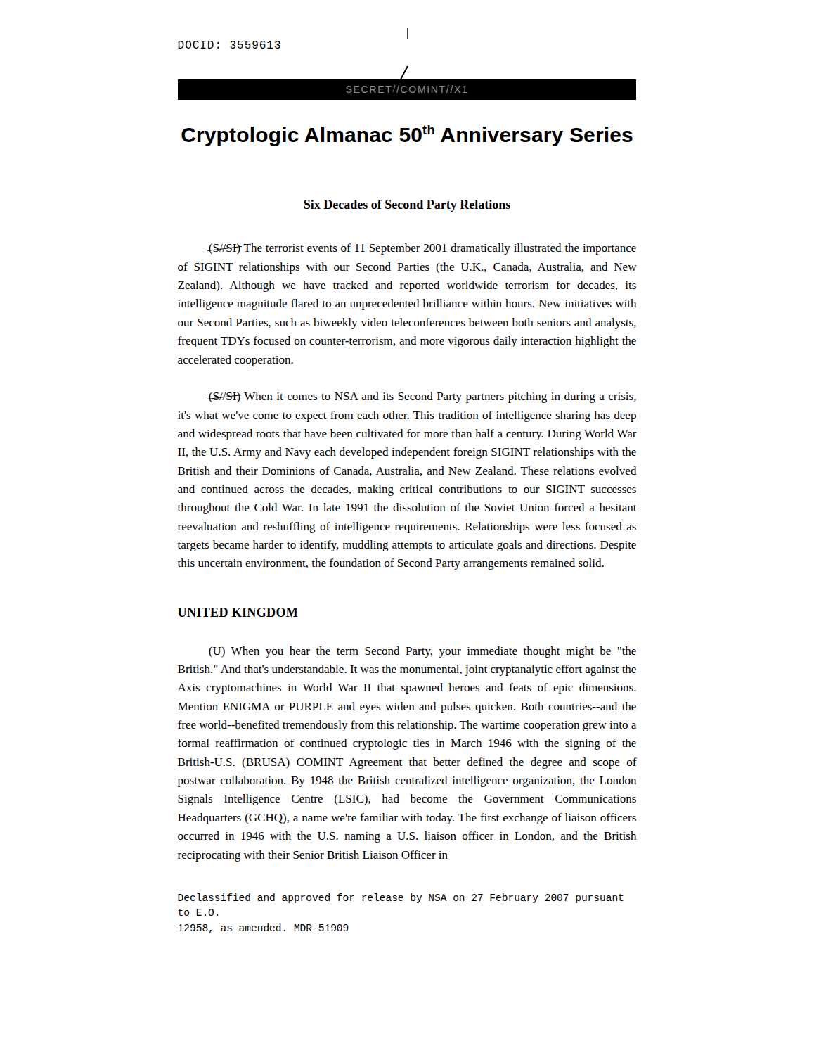DOCID: 3559613
SECRET//COMINT//X1
Cryptologic Almanac 50th Anniversary Series
Six Decades of Second Party Relations
(S//SI) The terrorist events of 11 September 2001 dramatically illustrated the importance of SIGINT relationships with our Second Parties (the U.K., Canada, Australia, and New Zealand). Although we have tracked and reported worldwide terrorism for decades, its intelligence magnitude flared to an unprecedented brilliance within hours. New initiatives with our Second Parties, such as biweekly video teleconferences between both seniors and analysts, frequent TDYs focused on counter-terrorism, and more vigorous daily interaction highlight the accelerated cooperation.
(S//SI) When it comes to NSA and its Second Party partners pitching in during a crisis, it's what we've come to expect from each other. This tradition of intelligence sharing has deep and widespread roots that have been cultivated for more than half a century. During World War II, the U.S. Army and Navy each developed independent foreign SIGINT relationships with the British and their Dominions of Canada, Australia, and New Zealand. These relations evolved and continued across the decades, making critical contributions to our SIGINT successes throughout the Cold War. In late 1991 the dissolution of the Soviet Union forced a hesitant reevaluation and reshuffling of intelligence requirements. Relationships were less focused as targets became harder to identify, muddling attempts to articulate goals and directions. Despite this uncertain environment, the foundation of Second Party arrangements remained solid.
UNITED KINGDOM
(U) When you hear the term Second Party, your immediate thought might be "the British." And that's understandable. It was the monumental, joint cryptanalytic effort against the Axis cryptomachines in World War II that spawned heroes and feats of epic dimensions. Mention ENIGMA or PURPLE and eyes widen and pulses quicken. Both countries--and the free world--benefited tremendously from this relationship. The wartime cooperation grew into a formal reaffirmation of continued cryptologic ties in March 1946 with the signing of the British-U.S. (BRUSA) COMINT Agreement that better defined the degree and scope of postwar collaboration. By 1948 the British centralized intelligence organization, the London Signals Intelligence Centre (LSIC), had become the Government Communications Headquarters (GCHQ), a name we're familiar with today. The first exchange of liaison officers occurred in 1946 with the U.S. naming a U.S. liaison officer in London, and the British reciprocating with their Senior British Liaison Officer in
Declassified and approved for release by NSA on 27 February 2007 pursuant to E.O.
12958, as amended. MDR-51909